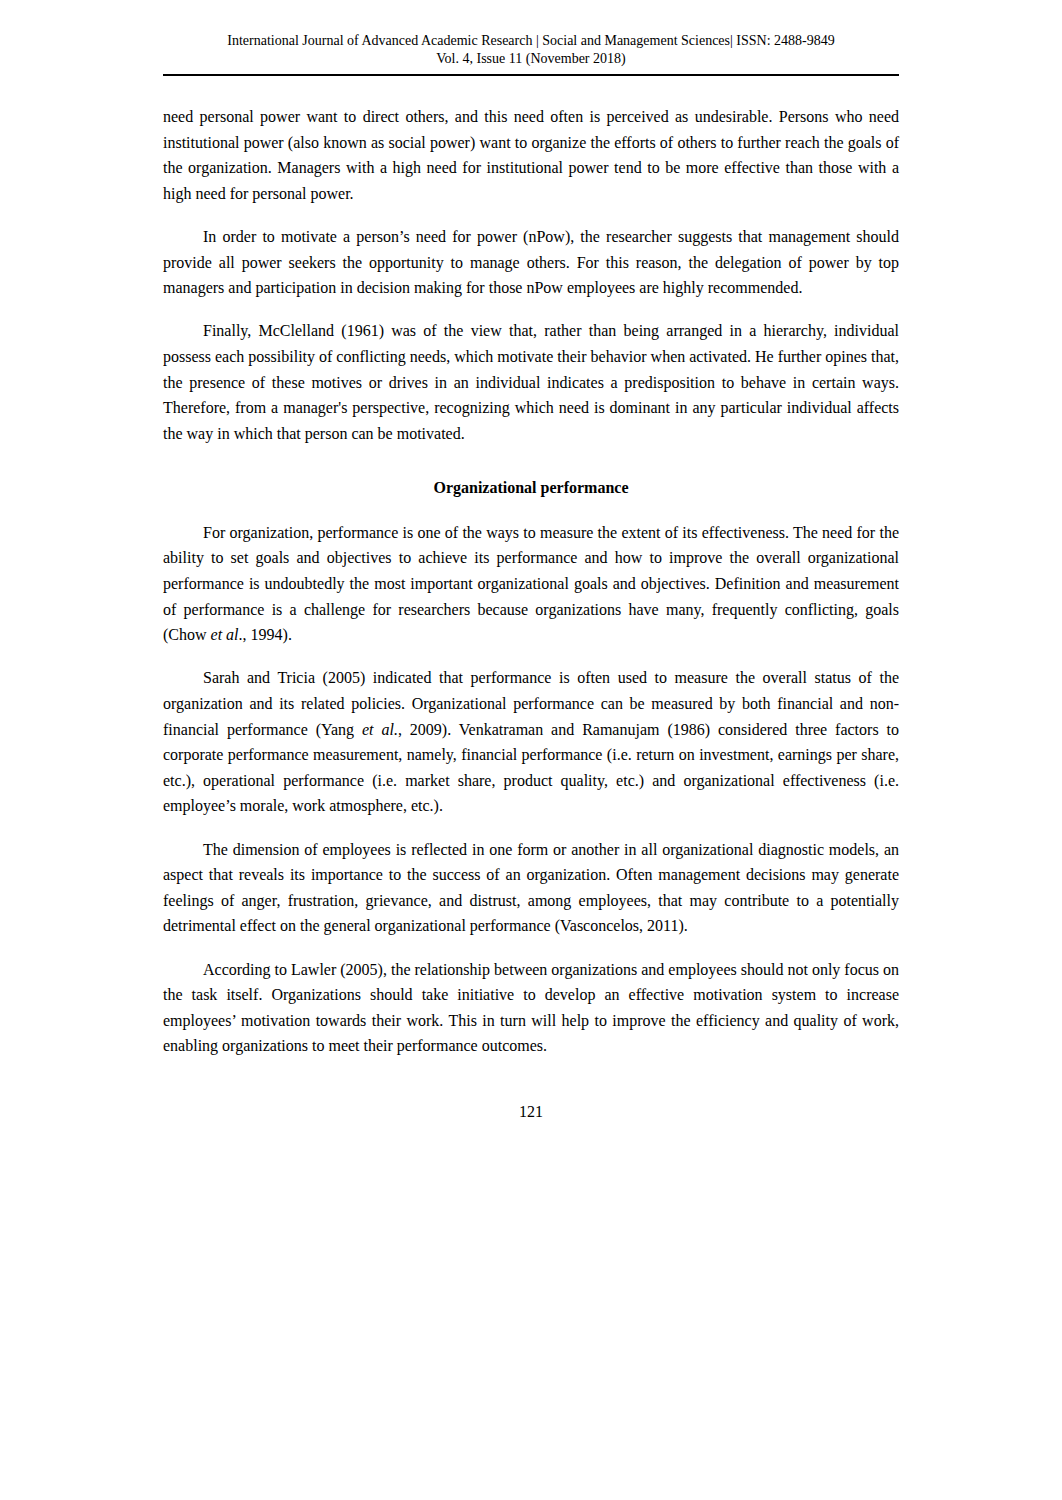International Journal of Advanced Academic Research | Social and Management Sciences| ISSN: 2488-9849 Vol. 4, Issue 11 (November 2018)
need personal power want to direct others, and this need often is perceived as undesirable. Persons who need institutional power (also known as social power) want to organize the efforts of others to further reach the goals of the organization. Managers with a high need for institutional power tend to be more effective than those with a high need for personal power.
In order to motivate a person’s need for power (nPow), the researcher suggests that management should provide all power seekers the opportunity to manage others. For this reason, the delegation of power by top managers and participation in decision making for those nPow employees are highly recommended.
Finally, McClelland (1961) was of the view that, rather than being arranged in a hierarchy, individual possess each possibility of conflicting needs, which motivate their behavior when activated. He further opines that, the presence of these motives or drives in an individual indicates a predisposition to behave in certain ways. Therefore, from a manager's perspective, recognizing which need is dominant in any particular individual affects the way in which that person can be motivated.
Organizational performance
For organization, performance is one of the ways to measure the extent of its effectiveness. The need for the ability to set goals and objectives to achieve its performance and how to improve the overall organizational performance is undoubtedly the most important organizational goals and objectives. Definition and measurement of performance is a challenge for researchers because organizations have many, frequently conflicting, goals (Chow et al., 1994).
Sarah and Tricia (2005) indicated that performance is often used to measure the overall status of the organization and its related policies. Organizational performance can be measured by both financial and non-financial performance (Yang et al., 2009). Venkatraman and Ramanujam (1986) considered three factors to corporate performance measurement, namely, financial performance (i.e. return on investment, earnings per share, etc.), operational performance (i.e. market share, product quality, etc.) and organizational effectiveness (i.e. employee’s morale, work atmosphere, etc.).
The dimension of employees is reflected in one form or another in all organizational diagnostic models, an aspect that reveals its importance to the success of an organization. Often management decisions may generate feelings of anger, frustration, grievance, and distrust, among employees, that may contribute to a potentially detrimental effect on the general organizational performance (Vasconcelos, 2011).
According to Lawler (2005), the relationship between organizations and employees should not only focus on the task itself. Organizations should take initiative to develop an effective motivation system to increase employees’ motivation towards their work. This in turn will help to improve the efficiency and quality of work, enabling organizations to meet their performance outcomes.
121